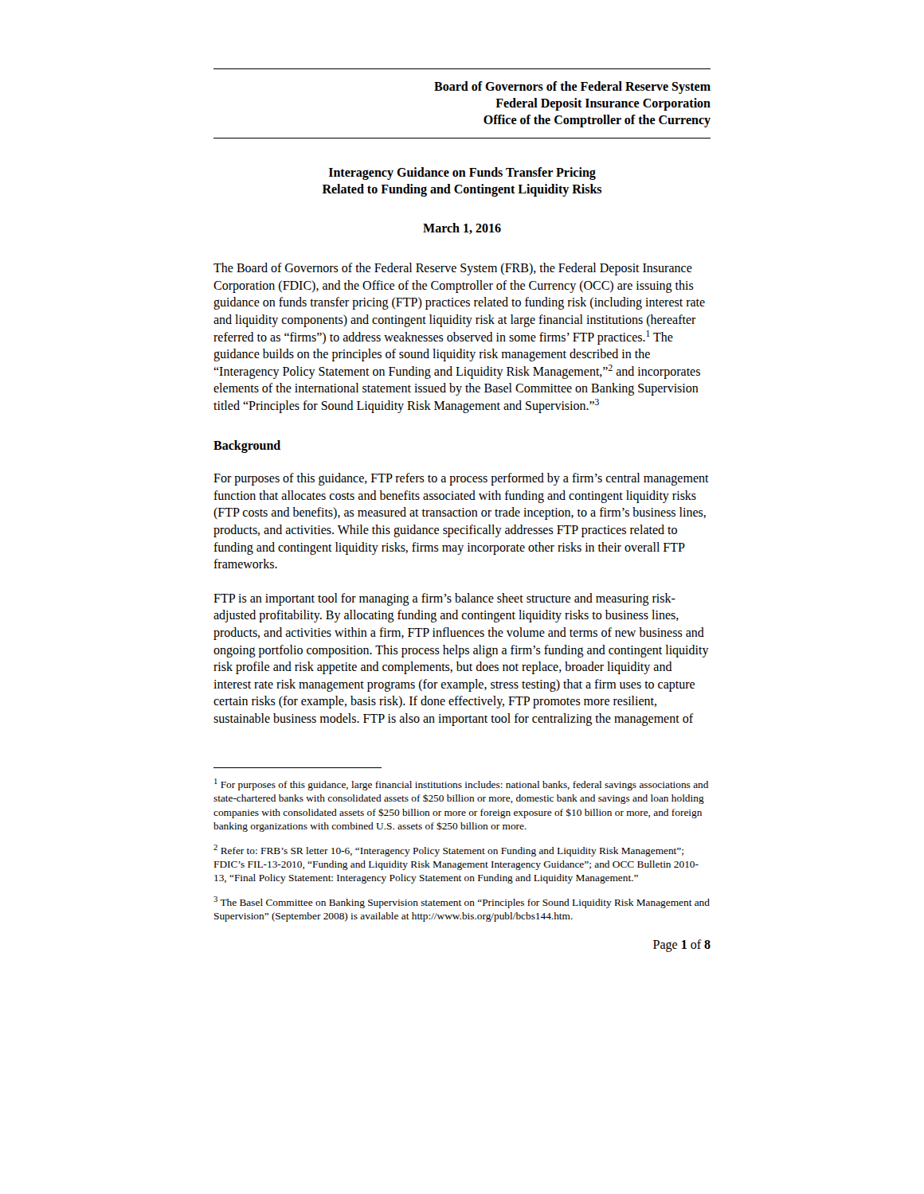Board of Governors of the Federal Reserve System
Federal Deposit Insurance Corporation
Office of the Comptroller of the Currency
Interagency Guidance on Funds Transfer Pricing
Related to Funding and Contingent Liquidity Risks
March 1, 2016
The Board of Governors of the Federal Reserve System (FRB), the Federal Deposit Insurance Corporation (FDIC), and the Office of the Comptroller of the Currency (OCC) are issuing this guidance on funds transfer pricing (FTP) practices related to funding risk (including interest rate and liquidity components) and contingent liquidity risk at large financial institutions (hereafter referred to as “firms”) to address weaknesses observed in some firms’ FTP practices.1 The guidance builds on the principles of sound liquidity risk management described in the “Interagency Policy Statement on Funding and Liquidity Risk Management,”2 and incorporates elements of the international statement issued by the Basel Committee on Banking Supervision titled “Principles for Sound Liquidity Risk Management and Supervision.”3
Background
For purposes of this guidance, FTP refers to a process performed by a firm’s central management function that allocates costs and benefits associated with funding and contingent liquidity risks (FTP costs and benefits), as measured at transaction or trade inception, to a firm’s business lines, products, and activities. While this guidance specifically addresses FTP practices related to funding and contingent liquidity risks, firms may incorporate other risks in their overall FTP frameworks.
FTP is an important tool for managing a firm’s balance sheet structure and measuring risk-adjusted profitability. By allocating funding and contingent liquidity risks to business lines, products, and activities within a firm, FTP influences the volume and terms of new business and ongoing portfolio composition. This process helps align a firm’s funding and contingent liquidity risk profile and risk appetite and complements, but does not replace, broader liquidity and interest rate risk management programs (for example, stress testing) that a firm uses to capture certain risks (for example, basis risk). If done effectively, FTP promotes more resilient, sustainable business models. FTP is also an important tool for centralizing the management of
1 For purposes of this guidance, large financial institutions includes: national banks, federal savings associations and state-chartered banks with consolidated assets of $250 billion or more, domestic bank and savings and loan holding companies with consolidated assets of $250 billion or more or foreign exposure of $10 billion or more, and foreign banking organizations with combined U.S. assets of $250 billion or more.
2 Refer to: FRB’s SR letter 10-6, “Interagency Policy Statement on Funding and Liquidity Risk Management”; FDIC’s FIL-13-2010, “Funding and Liquidity Risk Management Interagency Guidance”; and OCC Bulletin 2010-13, “Final Policy Statement: Interagency Policy Statement on Funding and Liquidity Management.”
3 The Basel Committee on Banking Supervision statement on “Principles for Sound Liquidity Risk Management and Supervision” (September 2008) is available at http://www.bis.org/publ/bcbs144.htm.
Page 1 of 8